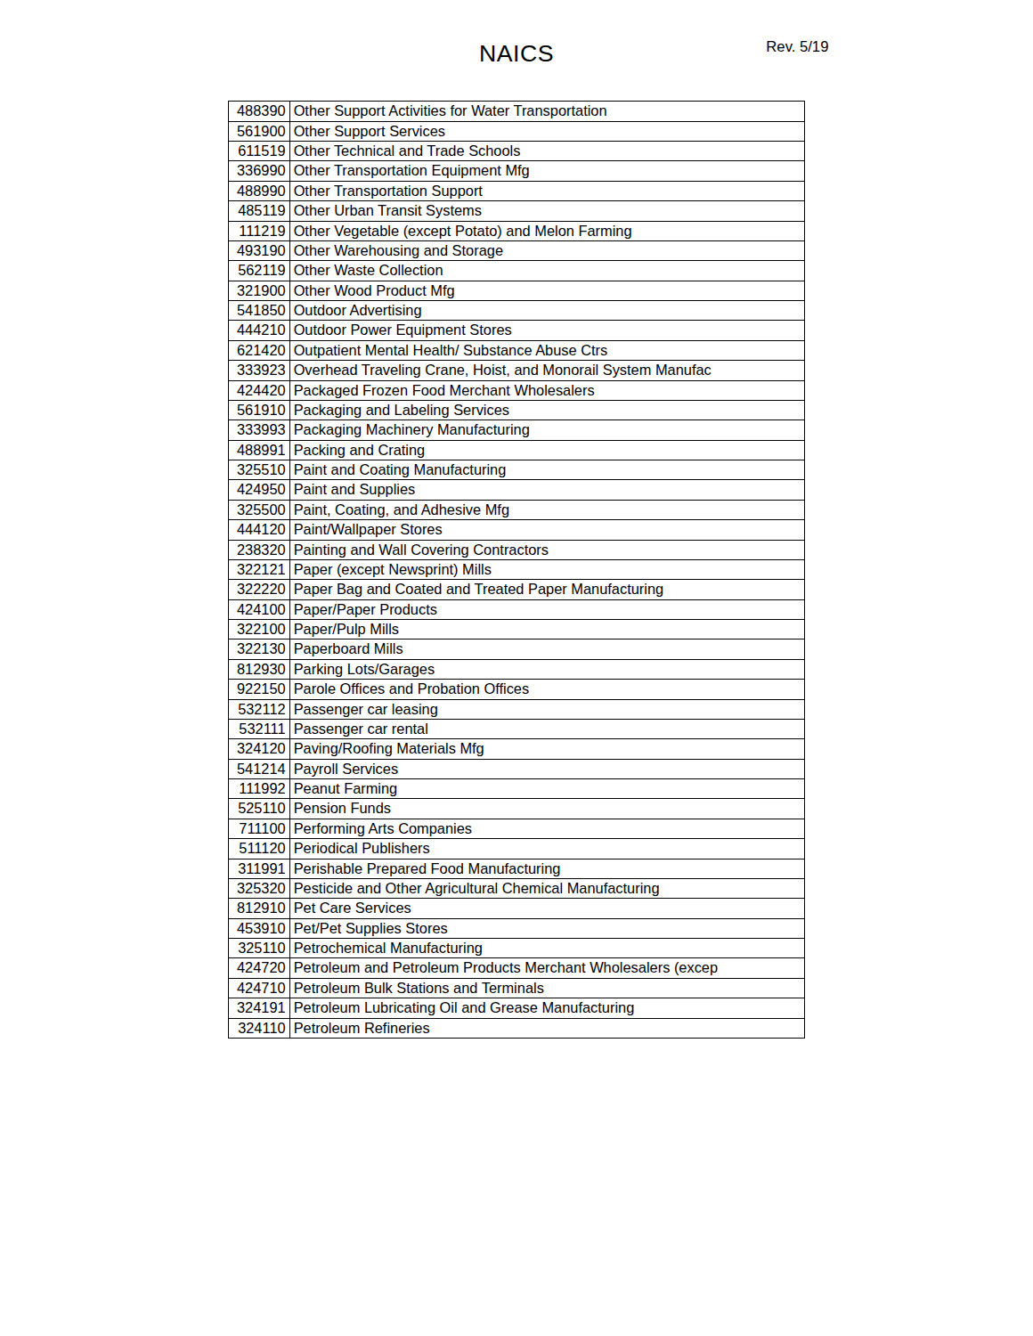Rev. 5/19
NAICS
| 488390 | Other Support Activities for Water Transportation |
| 561900 | Other Support Services |
| 611519 | Other Technical and Trade Schools |
| 336990 | Other Transportation Equipment Mfg |
| 488990 | Other Transportation Support |
| 485119 | Other Urban Transit Systems |
| 111219 | Other Vegetable (except Potato) and Melon Farming |
| 493190 | Other Warehousing and Storage |
| 562119 | Other Waste Collection |
| 321900 | Other Wood Product Mfg |
| 541850 | Outdoor Advertising |
| 444210 | Outdoor Power Equipment Stores |
| 621420 | Outpatient Mental Health/ Substance Abuse Ctrs |
| 333923 | Overhead Traveling Crane, Hoist, and Monorail System Manufac |
| 424420 | Packaged Frozen Food Merchant Wholesalers |
| 561910 | Packaging and Labeling Services |
| 333993 | Packaging Machinery Manufacturing |
| 488991 | Packing and Crating |
| 325510 | Paint and Coating Manufacturing |
| 424950 | Paint and Supplies |
| 325500 | Paint, Coating, and Adhesive Mfg |
| 444120 | Paint/Wallpaper Stores |
| 238320 | Painting and Wall Covering Contractors |
| 322121 | Paper (except Newsprint) Mills |
| 322220 | Paper Bag and Coated and Treated Paper Manufacturing |
| 424100 | Paper/Paper Products |
| 322100 | Paper/Pulp Mills |
| 322130 | Paperboard Mills |
| 812930 | Parking Lots/Garages |
| 922150 | Parole Offices and Probation Offices |
| 532112 | Passenger car leasing |
| 532111 | Passenger car rental |
| 324120 | Paving/Roofing Materials Mfg |
| 541214 | Payroll Services |
| 111992 | Peanut Farming |
| 525110 | Pension Funds |
| 711100 | Performing Arts Companies |
| 511120 | Periodical Publishers |
| 311991 | Perishable Prepared Food Manufacturing |
| 325320 | Pesticide and Other Agricultural Chemical Manufacturing |
| 812910 | Pet Care Services |
| 453910 | Pet/Pet Supplies Stores |
| 325110 | Petrochemical Manufacturing |
| 424720 | Petroleum and Petroleum Products Merchant Wholesalers (excep |
| 424710 | Petroleum Bulk Stations and Terminals |
| 324191 | Petroleum Lubricating Oil and Grease Manufacturing |
| 324110 | Petroleum Refineries |